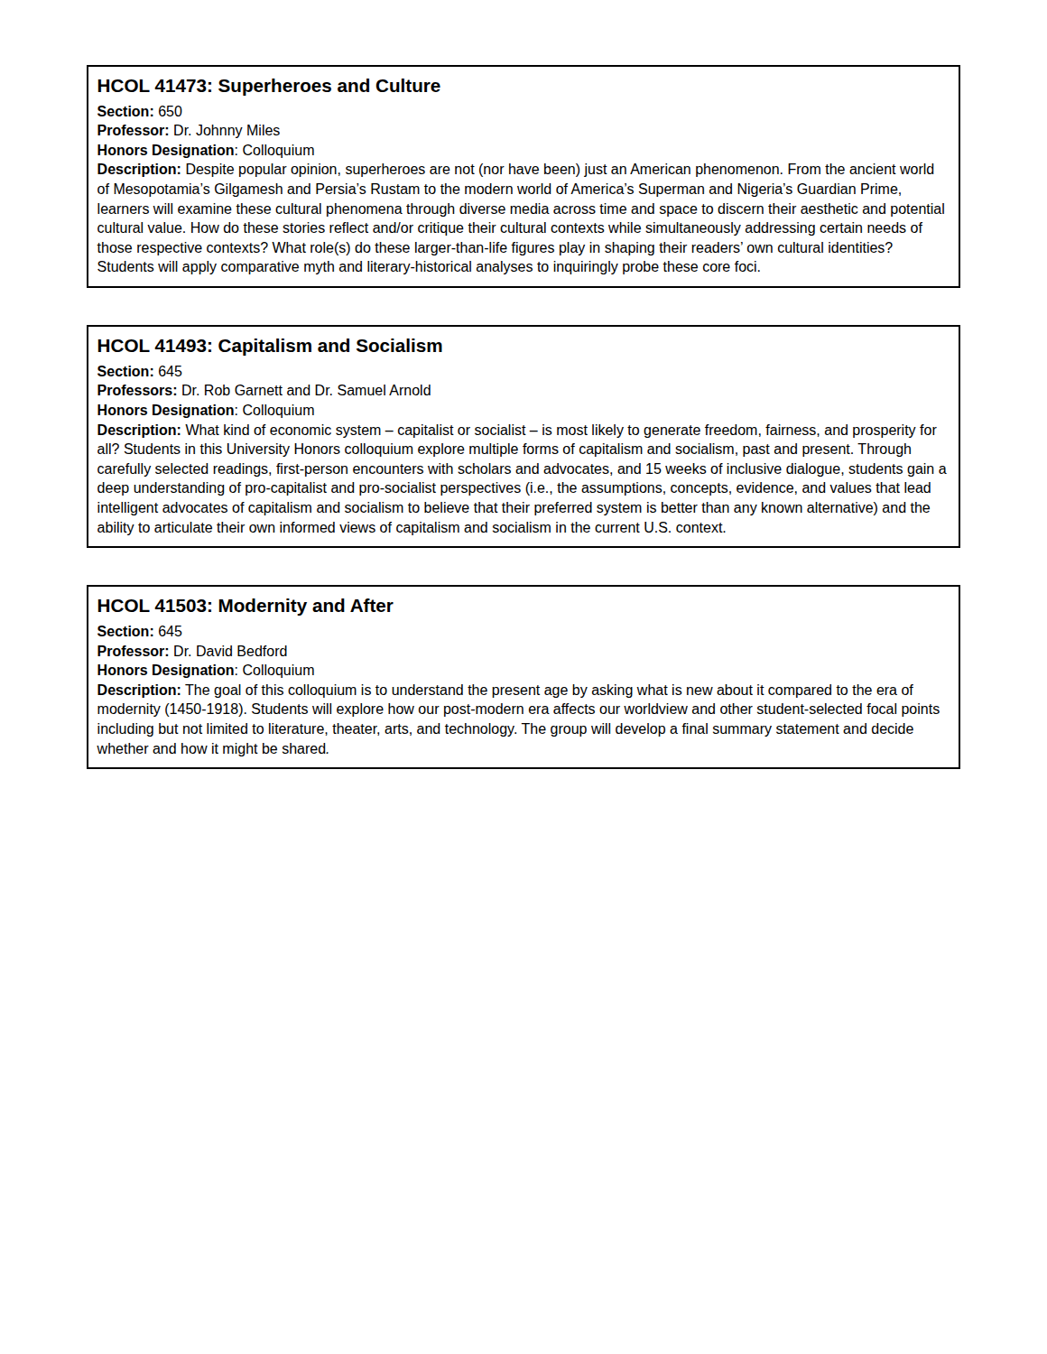HCOL 41473: Superheroes and Culture
Section: 650
Professor: Dr. Johnny Miles
Honors Designation: Colloquium
Description: Despite popular opinion, superheroes are not (nor have been) just an American phenomenon. From the ancient world of Mesopotamia’s Gilgamesh and Persia’s Rustam to the modern world of America’s Superman and Nigeria’s Guardian Prime, learners will examine these cultural phenomena through diverse media across time and space to discern their aesthetic and potential cultural value. How do these stories reflect and/or critique their cultural contexts while simultaneously addressing certain needs of those respective contexts? What role(s) do these larger-than-life figures play in shaping their readers’ own cultural identities? Students will apply comparative myth and literary-historical analyses to inquiringly probe these core foci.
HCOL 41493: Capitalism and Socialism
Section: 645
Professors: Dr. Rob Garnett and Dr. Samuel Arnold
Honors Designation: Colloquium
Description: What kind of economic system – capitalist or socialist – is most likely to generate freedom, fairness, and prosperity for all? Students in this University Honors colloquium explore multiple forms of capitalism and socialism, past and present. Through carefully selected readings, first-person encounters with scholars and advocates, and 15 weeks of inclusive dialogue, students gain a deep understanding of pro-capitalist and pro-socialist perspectives (i.e., the assumptions, concepts, evidence, and values that lead intelligent advocates of capitalism and socialism to believe that their preferred system is better than any known alternative) and the ability to articulate their own informed views of capitalism and socialism in the current U.S. context.
HCOL 41503: Modernity and After
Section: 645
Professor: Dr. David Bedford
Honors Designation: Colloquium
Description: The goal of this colloquium is to understand the present age by asking what is new about it compared to the era of modernity (1450-1918). Students will explore how our post-modern era affects our worldview and other student-selected focal points including but not limited to literature, theater, arts, and technology. The group will develop a final summary statement and decide whether and how it might be shared.